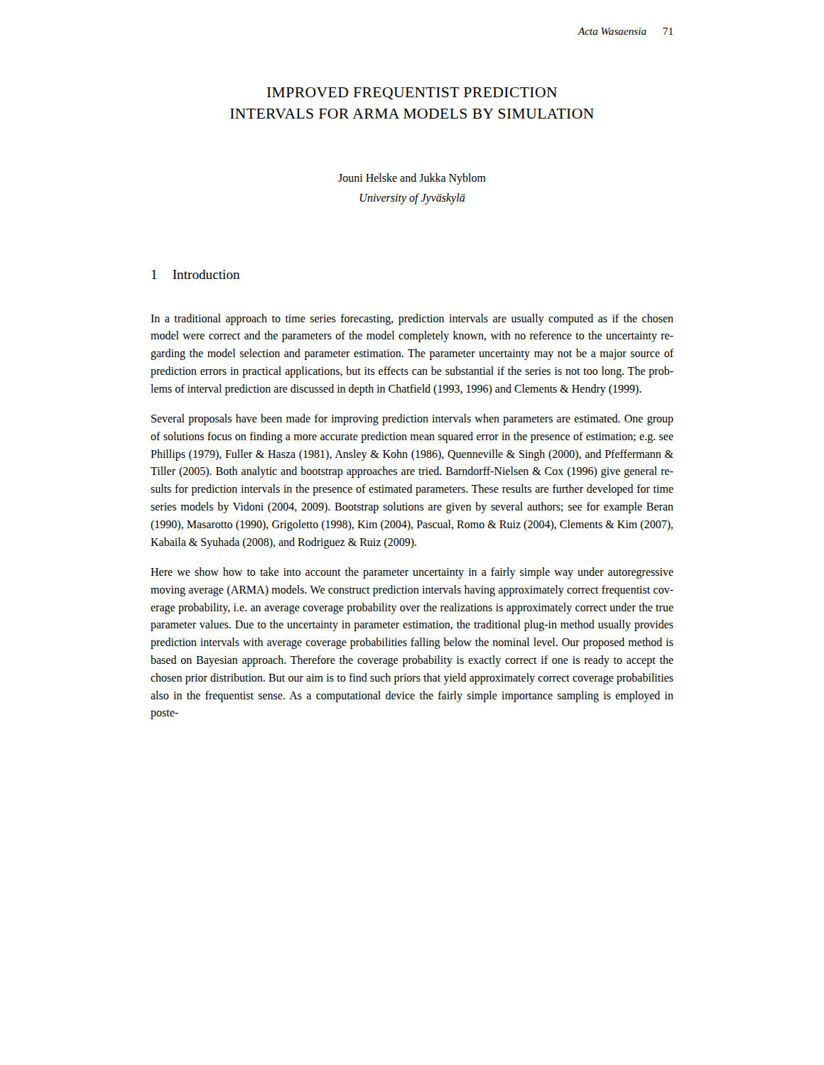Acta Wasaensia 71
Improved Frequentist Prediction
Intervals for ARMA Models by Simulation
Jouni Helske and Jukka Nyblom
University of Jyväskylä
1 Introduction
In a traditional approach to time series forecasting, prediction intervals are usually computed as if the chosen model were correct and the parameters of the model completely known, with no reference to the uncertainty regarding the model selection and parameter estimation. The parameter uncertainty may not be a major source of prediction errors in practical applications, but its effects can be substantial if the series is not too long. The problems of interval prediction are discussed in depth in Chatfield (1993, 1996) and Clements & Hendry (1999).
Several proposals have been made for improving prediction intervals when parameters are estimated. One group of solutions focus on finding a more accurate prediction mean squared error in the presence of estimation; e.g. see Phillips (1979), Fuller & Hasza (1981), Ansley & Kohn (1986), Quenneville & Singh (2000), and Pfeffermann & Tiller (2005). Both analytic and bootstrap approaches are tried. Barndorff-Nielsen & Cox (1996) give general results for prediction intervals in the presence of estimated parameters. These results are further developed for time series models by Vidoni (2004, 2009). Bootstrap solutions are given by several authors; see for example Beran (1990), Masarotto (1990), Grigoletto (1998), Kim (2004), Pascual, Romo & Ruiz (2004), Clements & Kim (2007), Kabaila & Syuhada (2008), and Rodriguez & Ruiz (2009).
Here we show how to take into account the parameter uncertainty in a fairly simple way under autoregressive moving average (ARMA) models. We construct prediction intervals having approximately correct frequentist coverage probability, i.e. an average coverage probability over the realizations is approximately correct under the true parameter values. Due to the uncertainty in parameter estimation, the traditional plug-in method usually provides prediction intervals with average coverage probabilities falling below the nominal level. Our proposed method is based on Bayesian approach. Therefore the coverage probability is exactly correct if one is ready to accept the chosen prior distribution. But our aim is to find such priors that yield approximately correct coverage probabilities also in the frequentist sense. As a computational device the fairly simple importance sampling is employed in poste-